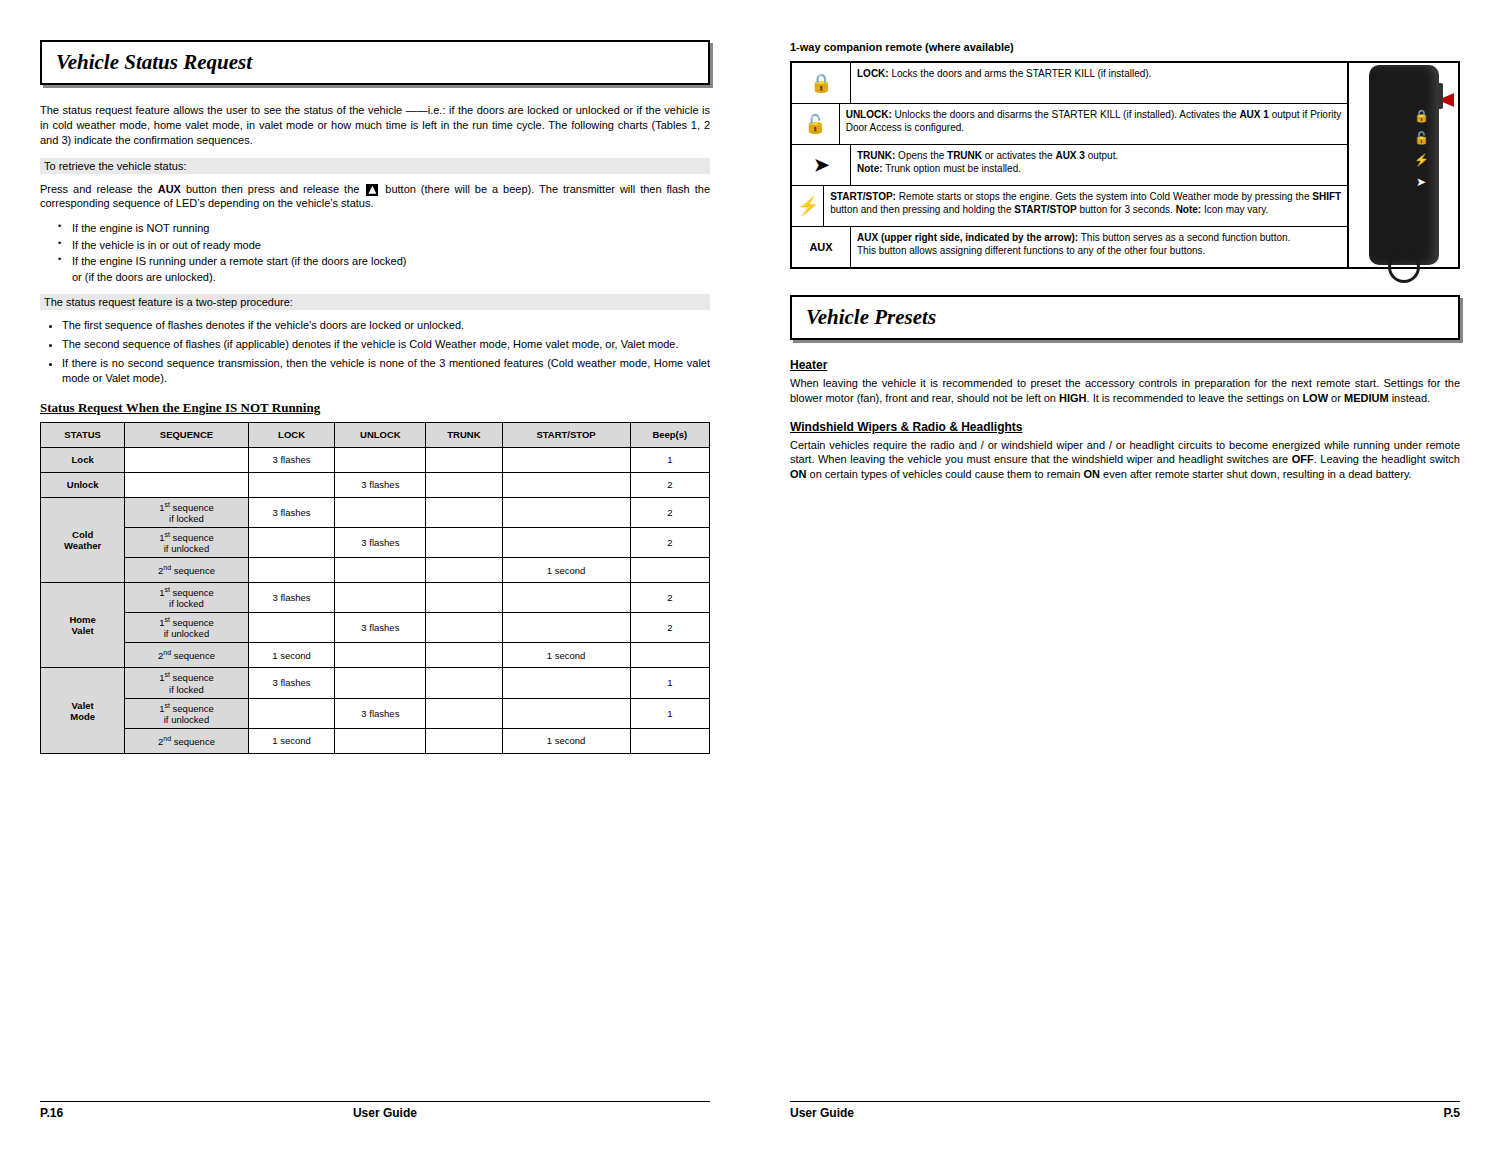Vehicle Status Request
The status request feature allows the user to see the status of the vehicle ——i.e.: if the doors are locked or unlocked or if the vehicle is in cold weather mode, home valet mode, in valet mode or how much time is left in the run time cycle. The following charts (Tables 1, 2 and 3) indicate the confirmation sequences.
To retrieve the vehicle status:
Press and release the AUX button then press and release the button (there will be a beep). The transmitter will then flash the corresponding sequence of LED’s depending on the vehicle’s status.
If the engine is NOT running
If the vehicle is in or out of ready mode
If the engine IS running under a remote start (if the doors are locked)
or (if the doors are unlocked).
The status request feature is a two-step procedure:
The first sequence of flashes denotes if the vehicle’s doors are locked or unlocked.
The second sequence of flashes (if applicable) denotes if the vehicle is Cold Weather mode, Home valet mode, or, Valet mode.
If there is no second sequence transmission, then the vehicle is none of the 3 mentioned features (Cold weather mode, Home valet mode or Valet mode).
Status Request When the Engine IS NOT Running
| STATUS | SEQUENCE | LOCK | UNLOCK | TRUNK | START/STOP | Beep(s) |
| --- | --- | --- | --- | --- | --- | --- |
| Lock | | 3 flashes | | | | 1 |
| Unlock | | | 3 flashes | | | 2 |
| Cold Weather | 1 st sequence if locked | 3 flashes | | | | 2 |
| 1 st sequence if unlocked | | 3 flashes | | | 2 |
| 2 nd sequence | | | | 1 second | |
| Home Valet | 1 st sequence if locked | 3 flashes | | | | 2 |
| 1 st sequence if unlocked | | 3 flashes | | | 2 |
| 2 nd sequence | 1 second | | | 1 second | |
| Valet Mode | 1 st sequence if locked | 3 flashes | | | | 1 |
| 1 st sequence if unlocked | | 3 flashes | | | 1 |
| 2 nd sequence | 1 second | | | 1 second | |
P.16 User Guide
1-way companion remote (where available)
LOCK: Locks the doors and arms the STARTER KILL (if installed).
UNLOCK: Unlocks the doors and disarms the STARTER KILL (if installed). Activates the AUX 1 output if Priority Door Access is configured.
TRUNK: Opens the TRUNK or activates the AUX 3 output.
Note: Trunk option must be installed.
START/STOP: Remote starts or stops the engine. Gets the system into Cold Weather mode by pressing the SHIFT button and then pressing and holding the START/STOP button for 3 seconds. Note: Icon may vary.
AUX
AUX (upper right side, indicated by the arrow): This button serves as a second function button.
This button allows assigning different functions to any of the other four buttons.
🔒
🔓
⚡
➤
Vehicle Presets
Heater
When leaving the vehicle it is recommended to preset the accessory controls in preparation for the next remote start. Settings for the blower motor (fan), front and rear, should not be left on HIGH. It is recommended to leave the settings on LOW or MEDIUM instead.
Windshield Wipers & Radio & Headlights
Certain vehicles require the radio and / or windshield wiper and / or headlight circuits to become energized while running under remote start. When leaving the vehicle you must ensure that the windshield wiper and headlight switches are OFF. Leaving the headlight switch ON on certain types of vehicles could cause them to remain ON even after remote starter shut down, resulting in a dead battery.
User Guide P.5